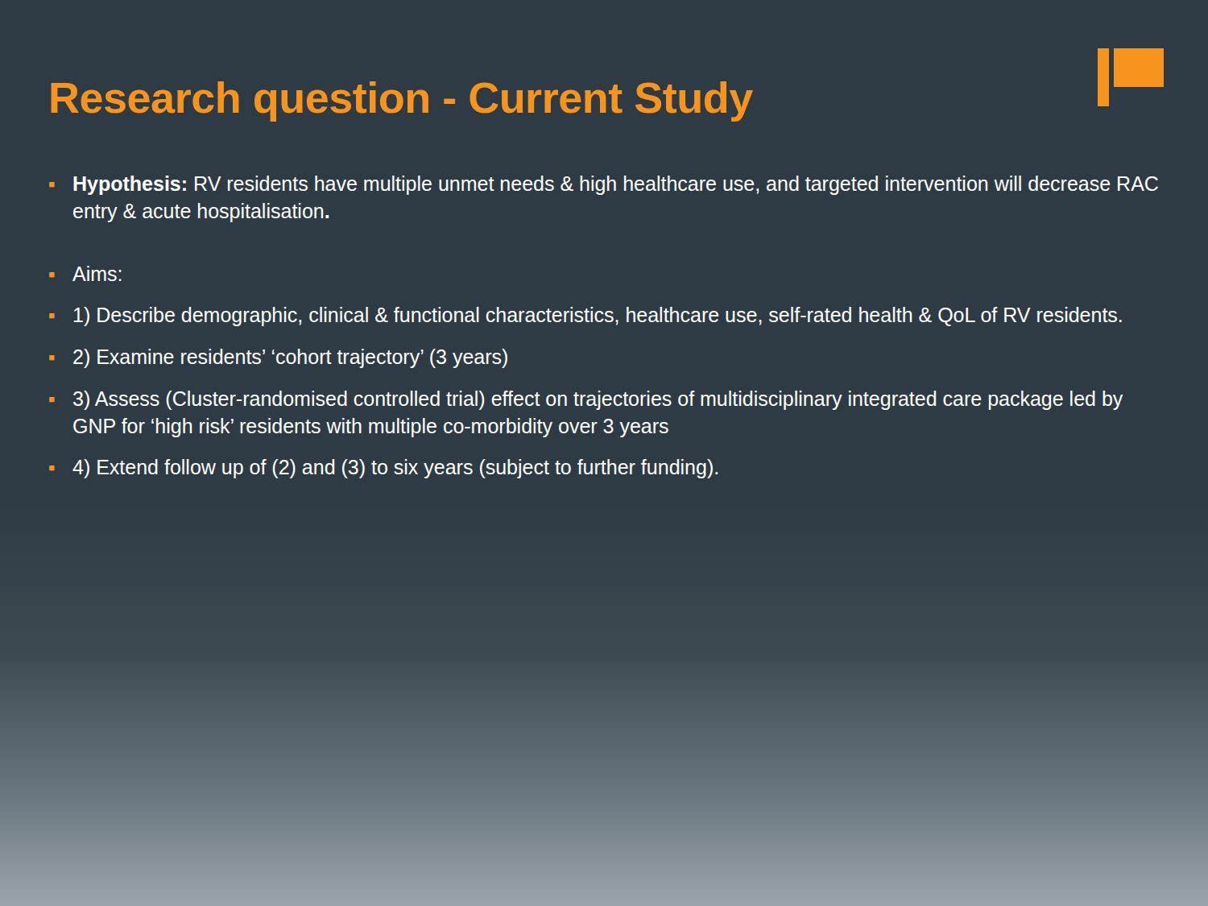Research question - Current Study
Hypothesis: RV residents have multiple unmet needs & high healthcare use, and targeted intervention will decrease RAC entry & acute hospitalisation.
Aims:
1) Describe demographic, clinical & functional characteristics, healthcare use, self-rated health & QoL of RV residents.
2) Examine residents’ ‘cohort trajectory’ (3 years)
3) Assess (Cluster-randomised controlled trial) effect on trajectories of multidisciplinary integrated care package led by GNP for ‘high risk’ residents with multiple co-morbidity over 3 years
4) Extend follow up of (2) and (3) to six years (subject to further funding).